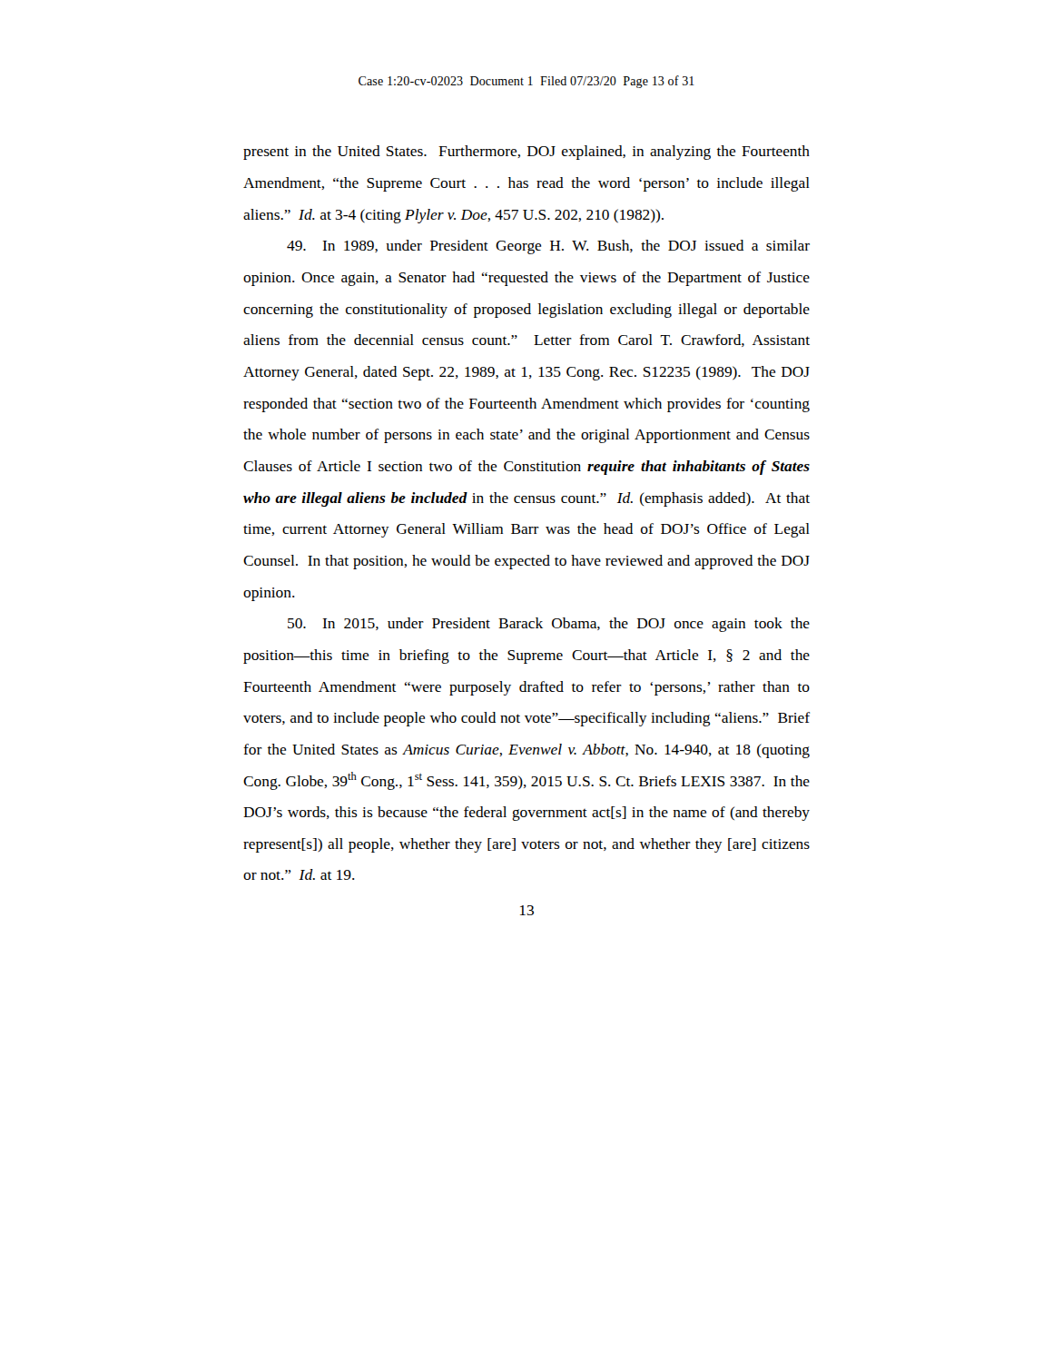Case 1:20-cv-02023 Document 1 Filed 07/23/20 Page 13 of 31
present in the United States. Furthermore, DOJ explained, in analyzing the Fourteenth Amendment, “the Supreme Court . . . has read the word ‘person’ to include illegal aliens.” Id. at 3-4 (citing Plyler v. Doe, 457 U.S. 202, 210 (1982)).
49. In 1989, under President George H. W. Bush, the DOJ issued a similar opinion. Once again, a Senator had “requested the views of the Department of Justice concerning the constitutionality of proposed legislation excluding illegal or deportable aliens from the decennial census count.” Letter from Carol T. Crawford, Assistant Attorney General, dated Sept. 22, 1989, at 1, 135 Cong. Rec. S12235 (1989). The DOJ responded that “section two of the Fourteenth Amendment which provides for ‘counting the whole number of persons in each state’ and the original Apportionment and Census Clauses of Article I section two of the Constitution require that inhabitants of States who are illegal aliens be included in the census count.” Id. (emphasis added). At that time, current Attorney General William Barr was the head of DOJ’s Office of Legal Counsel. In that position, he would be expected to have reviewed and approved the DOJ opinion.
50. In 2015, under President Barack Obama, the DOJ once again took the position—this time in briefing to the Supreme Court—that Article I, § 2 and the Fourteenth Amendment “were purposely drafted to refer to ‘persons,’ rather than to voters, and to include people who could not vote”—specifically including “aliens.” Brief for the United States as Amicus Curiae, Evenwel v. Abbott, No. 14-940, at 18 (quoting Cong. Globe, 39th Cong., 1st Sess. 141, 359), 2015 U.S. S. Ct. Briefs LEXIS 3387. In the DOJ’s words, this is because “the federal government act[s] in the name of (and thereby represent[s]) all people, whether they [are] voters or not, and whether they [are] citizens or not.” Id. at 19.
13